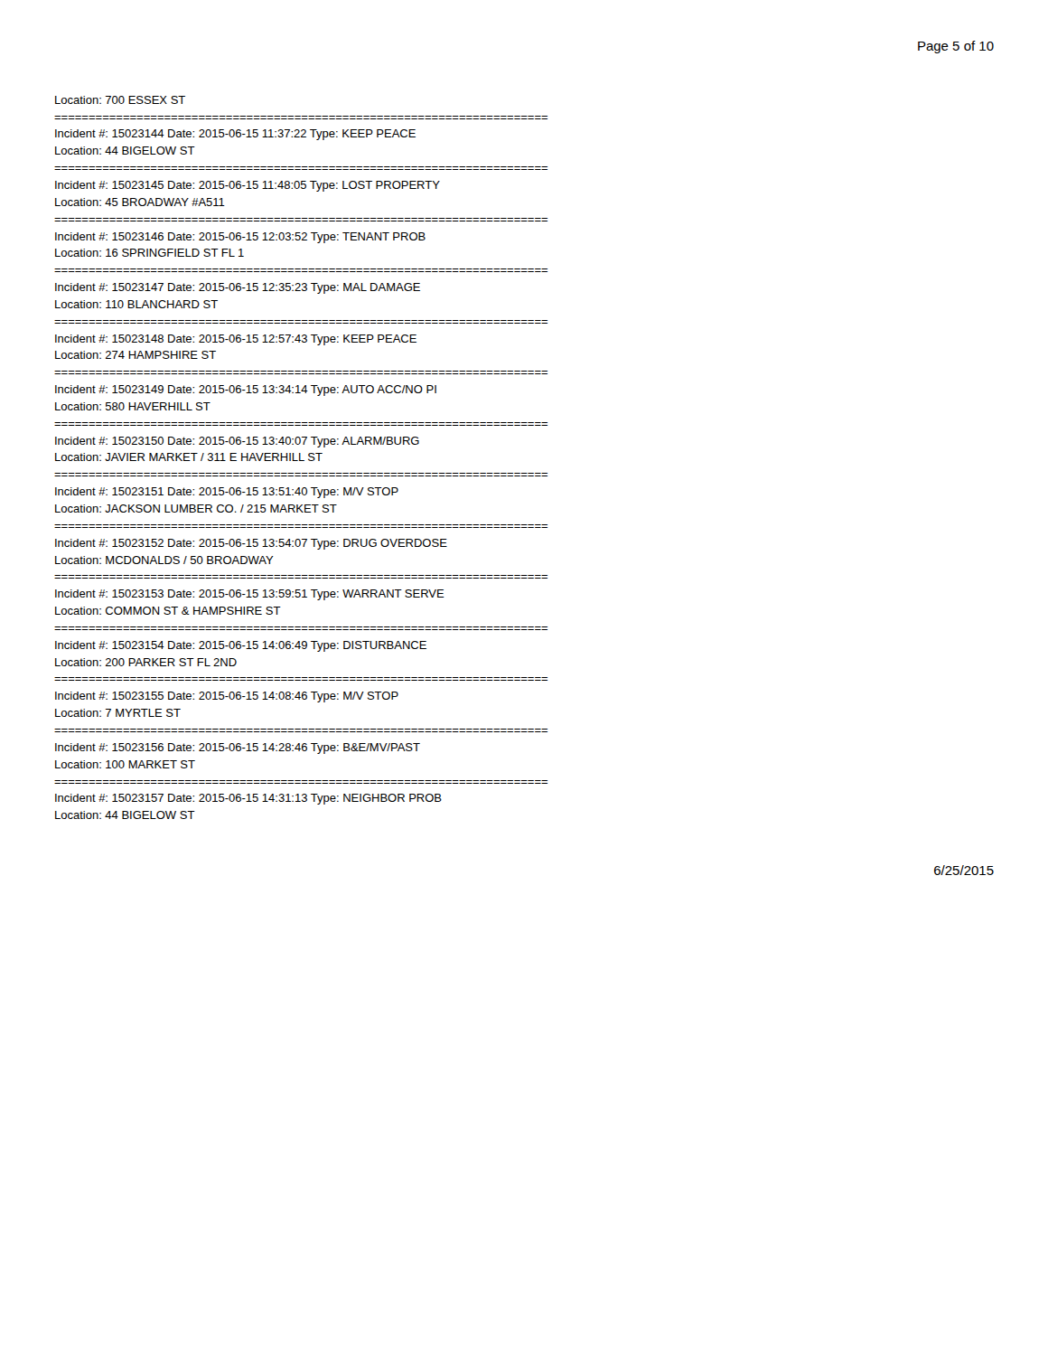Page 5 of 10
Location: 700 ESSEX ST ======================================================================== Incident #: 15023144 Date: 2015-06-15 11:37:22 Type: KEEP PEACE Location: 44 BIGELOW ST ======================================================================== Incident #: 15023145 Date: 2015-06-15 11:48:05 Type: LOST PROPERTY Location: 45 BROADWAY #A511 ======================================================================== Incident #: 15023146 Date: 2015-06-15 12:03:52 Type: TENANT PROB Location: 16 SPRINGFIELD ST FL 1 ======================================================================== Incident #: 15023147 Date: 2015-06-15 12:35:23 Type: MAL DAMAGE Location: 110 BLANCHARD ST ======================================================================== Incident #: 15023148 Date: 2015-06-15 12:57:43 Type: KEEP PEACE Location: 274 HAMPSHIRE ST ======================================================================== Incident #: 15023149 Date: 2015-06-15 13:34:14 Type: AUTO ACC/NO PI Location: 580 HAVERHILL ST ======================================================================== Incident #: 15023150 Date: 2015-06-15 13:40:07 Type: ALARM/BURG Location: JAVIER MARKET / 311 E HAVERHILL ST ======================================================================== Incident #: 15023151 Date: 2015-06-15 13:51:40 Type: M/V STOP Location: JACKSON LUMBER CO. / 215 MARKET ST ======================================================================== Incident #: 15023152 Date: 2015-06-15 13:54:07 Type: DRUG OVERDOSE Location: MCDONALDS / 50 BROADWAY ======================================================================== Incident #: 15023153 Date: 2015-06-15 13:59:51 Type: WARRANT SERVE Location: COMMON ST & HAMPSHIRE ST ======================================================================== Incident #: 15023154 Date: 2015-06-15 14:06:49 Type: DISTURBANCE Location: 200 PARKER ST FL 2ND ======================================================================== Incident #: 15023155 Date: 2015-06-15 14:08:46 Type: M/V STOP Location: 7 MYRTLE ST ======================================================================== Incident #: 15023156 Date: 2015-06-15 14:28:46 Type: B&E/MV/PAST Location: 100 MARKET ST ======================================================================== Incident #: 15023157 Date: 2015-06-15 14:31:13 Type: NEIGHBOR PROB Location: 44 BIGELOW ST
6/25/2015